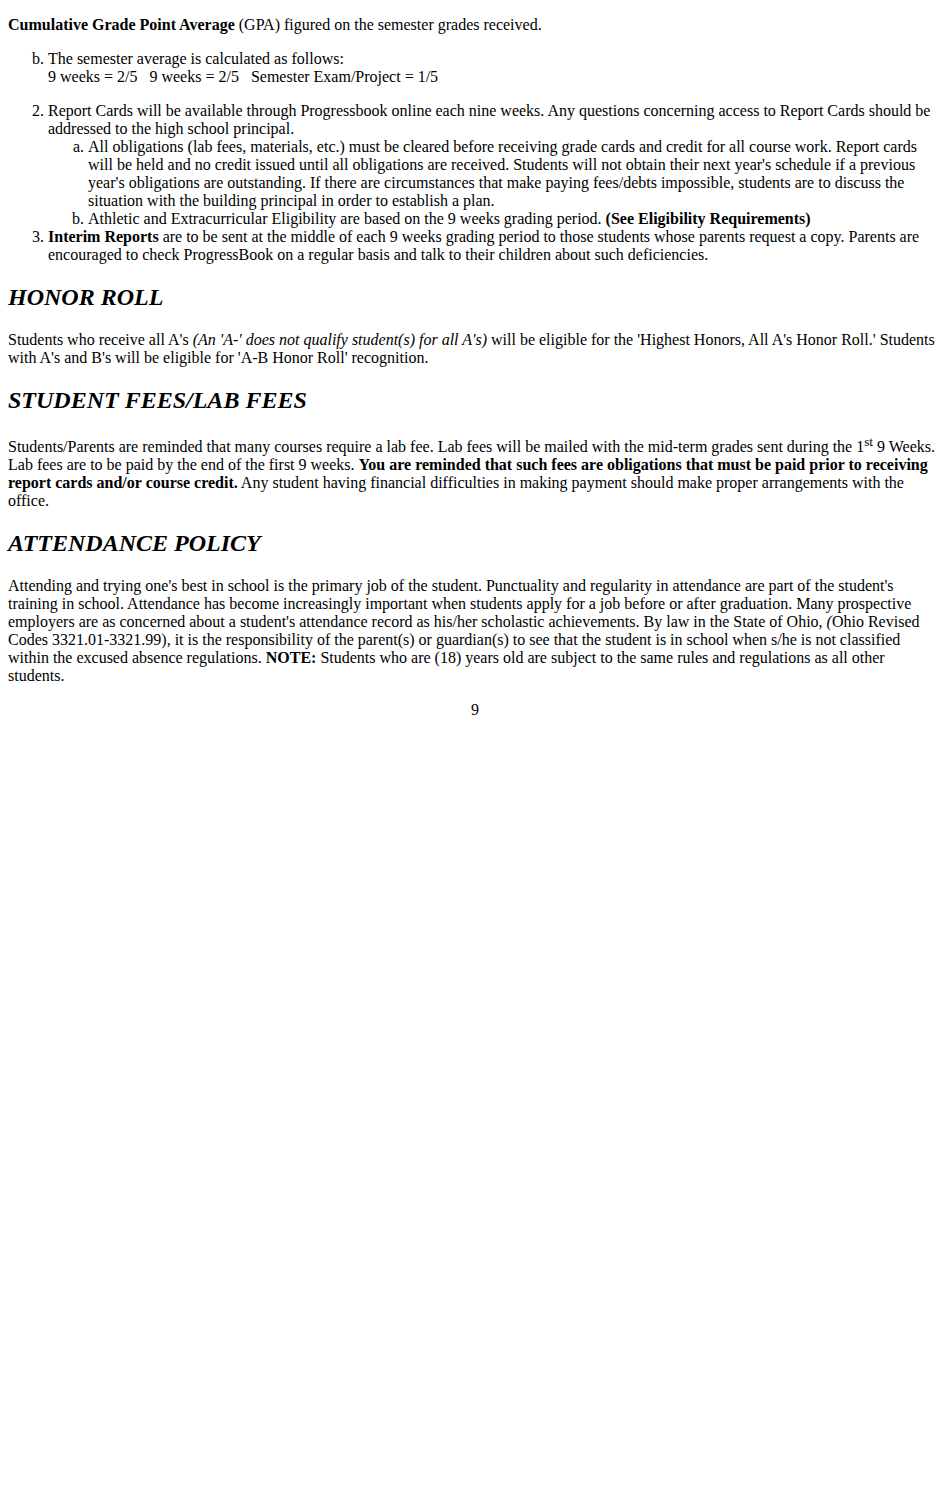Cumulative Grade Point Average (GPA) figured on the semester grades received.
The semester average is calculated as follows:
9 weeks = 2/5 9 weeks = 2/5 Semester Exam/Project = 1/5
Report Cards will be available through Progressbook online each nine weeks. Any questions concerning access to Report Cards should be addressed to the high school principal.
All obligations (lab fees, materials, etc.) must be cleared before receiving grade cards and credit for all course work. Report cards will be held and no credit issued until all obligations are received. Students will not obtain their next year's schedule if a previous year's obligations are outstanding. If there are circumstances that make paying fees/debts impossible, students are to discuss the situation with the building principal in order to establish a plan.
Athletic and Extracurricular Eligibility are based on the 9 weeks grading period. (See Eligibility Requirements)
Interim Reports are to be sent at the middle of each 9 weeks grading period to those students whose parents request a copy. Parents are encouraged to check ProgressBook on a regular basis and talk to their children about such deficiencies.
HONOR ROLL
Students who receive all A's (An 'A-' does not qualify student(s) for all A's) will be eligible for the 'Highest Honors, All A's Honor Roll.' Students with A's and B's will be eligible for 'A-B Honor Roll' recognition.
STUDENT FEES/LAB FEES
Students/Parents are reminded that many courses require a lab fee. Lab fees will be mailed with the mid-term grades sent during the 1st 9 Weeks. Lab fees are to be paid by the end of the first 9 weeks. You are reminded that such fees are obligations that must be paid prior to receiving report cards and/or course credit. Any student having financial difficulties in making payment should make proper arrangements with the office.
ATTENDANCE POLICY
Attending and trying one's best in school is the primary job of the student. Punctuality and regularity in attendance are part of the student's training in school. Attendance has become increasingly important when students apply for a job before or after graduation. Many prospective employers are as concerned about a student's attendance record as his/her scholastic achievements. By law in the State of Ohio, (Ohio Revised Codes 3321.01-3321.99), it is the responsibility of the parent(s) or guardian(s) to see that the student is in school when s/he is not classified within the excused absence regulations. NOTE: Students who are (18) years old are subject to the same rules and regulations as all other students.
9